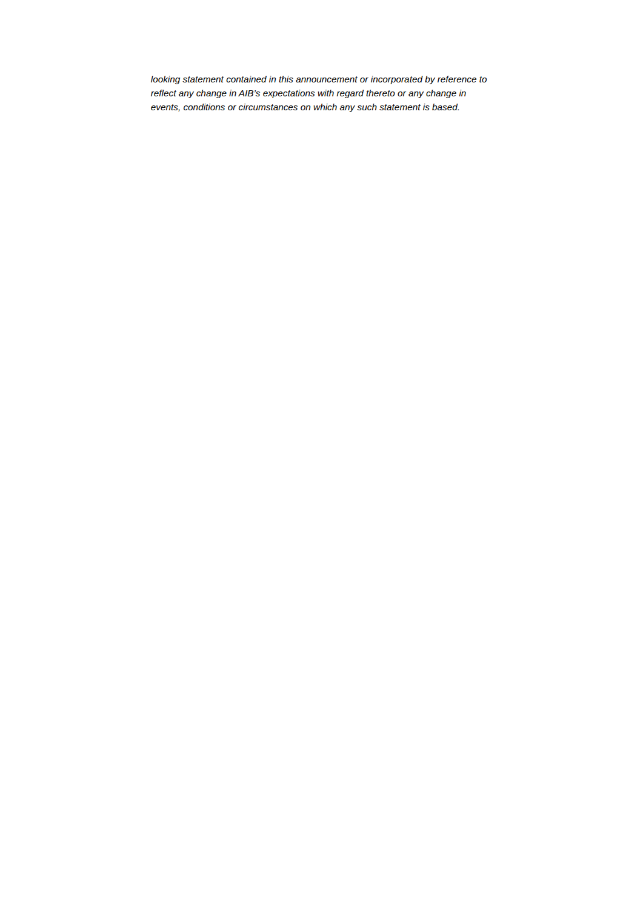looking statement contained in this announcement or incorporated by reference to reflect any change in AIB’s expectations with regard thereto or any change in events, conditions or circumstances on which any such statement is based.